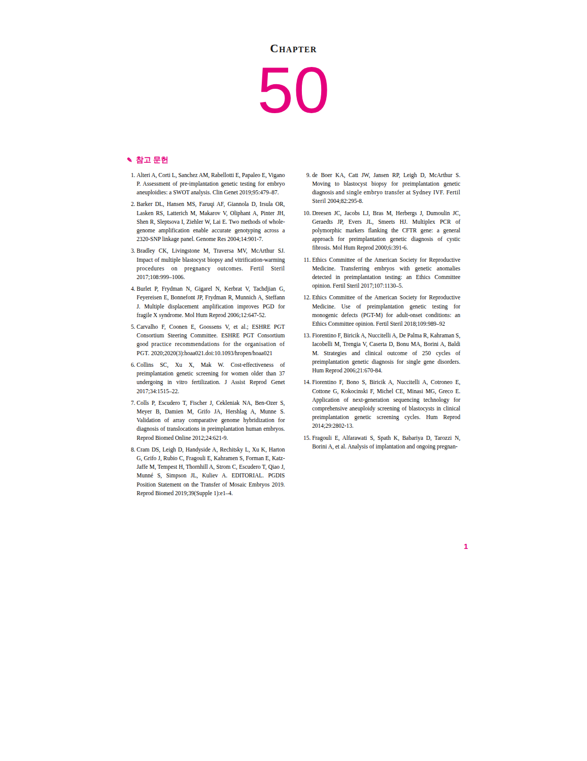Chapter
50
✎참고 문헌
Alteri A, Corti L, Sanchez AM, Rabellotti E, Papaleo E, Vigano P. Assessment of pre-implantation genetic testing for embryo aneuploidies: a SWOT analysis. Clin Genet 2019;95:479–87.
Barker DL, Hansen MS, Faruqi AF, Giannola D, Irsula OR, Lasken RS, Latterich M, Makarov V, Oliphant A, Pinter JH, Shen R, Sleptsova I, Ziehler W, Lai E. Two methods of whole-genome amplification enable accurate genotyping across a 2320-SNP linkage panel. Genome Res 2004;14:901-7.
Bradley CK, Livingstone M, Traversa MV, McArthur SJ. Impact of multiple blastocyst biopsy and vitrification-warming procedures on pregnancy outcomes. Fertil Steril 2017;108:999–1006.
Burlet P, Frydman N, Gigarel N, Kerbrat V, Tachdjian G, Feyereisen E, Bonnefont JP, Frydman R, Munnich A, Steffann J. Multiple displacement amplification improves PGD for fragile X syndrome. Mol Hum Reprod 2006;12:647-52.
Carvalho F, Coonen E, Goossens V, et al.; ESHRE PGT Consortium Steering Committee. ESHRE PGT Consortium good practice recommendations for the organisation of PGT. 2020;2020(3):hoaa021.doi:10.1093/hropen/hoaa021
Collins SC, Xu X, Mak W. Cost-effectiveness of preimplantation genetic screening for women older than 37 undergoing in vitro fertilization. J Assist Reprod Genet 2017;34:1515–22.
Colls P, Escudero T, Fischer J, Cekleniak NA, Ben-Ozer S, Meyer B, Damien M, Grifo JA, Hershlag A, Munne S. Validation of array comparative genome hybridization for diagnosis of translocations in preimplantation human embryos. Reprod Biomed Online 2012;24:621-9.
Cram DS, Leigh D, Handyside A, Rechitsky L, Xu K, Harton G, Grifo J, Rubio C, Fragouli E, Kahramen S, Forman E, Katz-Jaffe M, Tempest H, Thornhill A, Strom C, Escudero T, Qiao J, Munné S, Simpson JL, Kuliev A. EDITORIAL. PGDIS Position Statement on the Transfer of Mosaic Embryos 2019. Reprod Biomed 2019;39(Supple 1):e1–4.
de Boer KA, Catt JW, Jansen RP, Leigh D, McArthur S. Moving to blastocyst biopsy for preimplantation genetic diagnosis and single embryo transfer at Sydney IVF. Fertil Steril 2004;82:295-8.
Dreesen JC, Jacobs LJ, Bras M, Herbergs J, Dumoulin JC, Geraedts JP, Evers JL, Smeets HJ. Multiplex PCR of polymorphic markers flanking the CFTR gene: a general approach for preimplantation genetic diagnosis of cystic fibrosis. Mol Hum Reprod 2000;6:391-6.
Ethics Committee of the American Society for Reproductive Medicine. Transferring embryos with genetic anomalies detected in preimplantation testing: an Ethics Committee opinion. Fertil Steril 2017;107:1130–5.
Ethics Committee of the American Society for Reproductive Medicine. Use of preimplantation genetic testing for monogenic defects (PGT-M) for adult-onset conditions: an Ethics Committee opinion. Fertil Steril 2018;109:989–92
Fiorentino F, Biricik A, Nuccitelli A, De Palma R, Kahraman S, Iacobelli M, Trengia V, Caserta D, Bonu MA, Borini A, Baldi M. Strategies and clinical outcome of 250 cycles of preimplantation genetic diagnosis for single gene disorders. Hum Reprod 2006;21:670-84.
Fiorentino F, Bono S, Biricik A, Nuccitelli A, Cotroneo E, Cottone G, Kokocinski F, Michel CE, Minasi MG, Greco E. Application of next-generation sequencing technology for comprehensive aneuploidy screening of blastocysts in clinical preimplantation genetic screening cycles. Hum Reprod 2014;29:2802-13.
Fragouli E, Alfarawati S, Spath K, Babariya D, Tarozzi N, Borini A, et al. Analysis of implantation and ongoing pregnan-
1